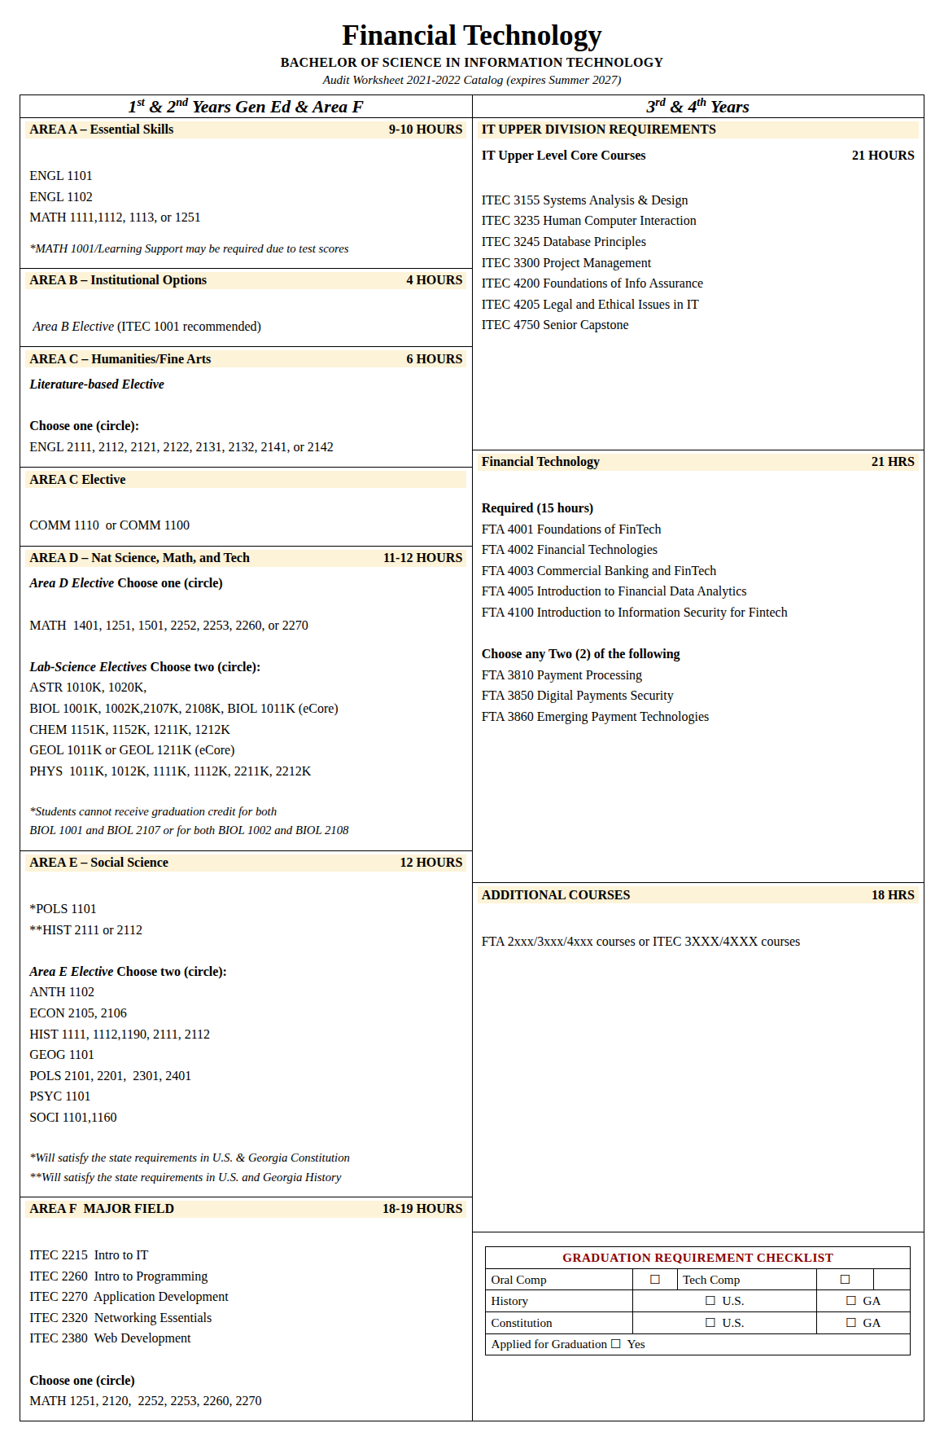Financial Technology
BACHELOR OF SCIENCE IN INFORMATION TECHNOLOGY
Audit Worksheet 2021-2022 Catalog (expires Summer 2027)
| 1 st & 2 nd Years Gen Ed & Area F | 3 rd & 4 th Years |
| AREA A – Essential Skills 9-10 HOURS ENGL 1101 ENGL 1102 MATH 1111,1112, 1113, or 1251 *MATH 1001/Learning Support may be required due to test scores AREA B – Institutional Options 4 HOURS Area B Elective (ITEC 1001 recommended) AREA C – Humanities/Fine Arts 6 HOURS Literature-based Elective Choose one (circle): ENGL 2111, 2112, 2121, 2122, 2131, 2132, 2141, or 2142 AREA C Elective COMM 1110 or COMM 1100 AREA D – Nat Science, Math, and Tech 11-12 HOURS Area D Elective Choose one (circle) MATH 1401, 1251, 1501, 2252, 2253, 2260, or 2270 Lab-Science Electives Choose two (circle): ASTR 1010K, 1020K, BIOL 1001K, 1002K,2107K, 2108K, BIOL 1011K (eCore) CHEM 1151K, 1152K, 1211K, 1212K GEOL 1011K or GEOL 1211K (eCore) PHYS 1011K, 1012K, 1111K, 1112K, 2211K, 2212K *Students cannot receive graduation credit for both BIOL 1001 and BIOL 2107 or for both BIOL 1002 and BIOL 2108 AREA E – Social Science 12 HOURS *POLS 1101 **HIST 2111 or 2112 Area E Elective Choose two (circle): ANTH 1102 ECON 2105, 2106 HIST 1111, 1112,1190, 2111, 2112 GEOG 1101 POLS 2101, 2201, 2301, 2401 PSYC 1101 SOCI 1101,1160 *Will satisfy the state requirements in U.S. & Georgia Constitution **Will satisfy the state requirements in U.S. and Georgia History AREA F MAJOR FIELD 18-19 HOURS ITEC 2215 Intro to IT ITEC 2260 Intro to Programming ITEC 2270 Application Development ITEC 2320 Networking Essentials ITEC 2380 Web Development Choose one (circle) MATH 1251, 2120, 2252, 2253, 2260, 2270 | IT UPPER DIVISION REQUIREMENTS IT Upper Level Core Courses 21 HOURS ITEC 3155 Systems Analysis & Design ITEC 3235 Human Computer Interaction ITEC 3245 Database Principles ITEC 3300 Project Management ITEC 4200 Foundations of Info Assurance ITEC 4205 Legal and Ethical Issues in IT ITEC 4750 Senior Capstone Financial Technology 21 HRS Required (15 hours) FTA 4001 Foundations of FinTech FTA 4002 Financial Technologies FTA 4003 Commercial Banking and FinTech FTA 4005 Introduction to Financial Data Analytics FTA 4100 Introduction to Information Security for Fintech Choose any Two (2) of the following FTA 3810 Payment Processing FTA 3850 Digital Payments Security FTA 3860 Emerging Payment Technologies ADDITIONAL COURSES 18 HRS FTA 2xxx/3xxx/4xxx courses or ITEC 3XXX/4XXX courses / GRADUATION REQUIREMENT CHECKLIST / / --- / / Oral Comp / ☐ / Tech Comp / ☐ / / / History / ☐ U.S. / ☐ GA / / Constitution / ☐ U.S. / ☐ GA / / Applied for Graduation ☐ Yes / |